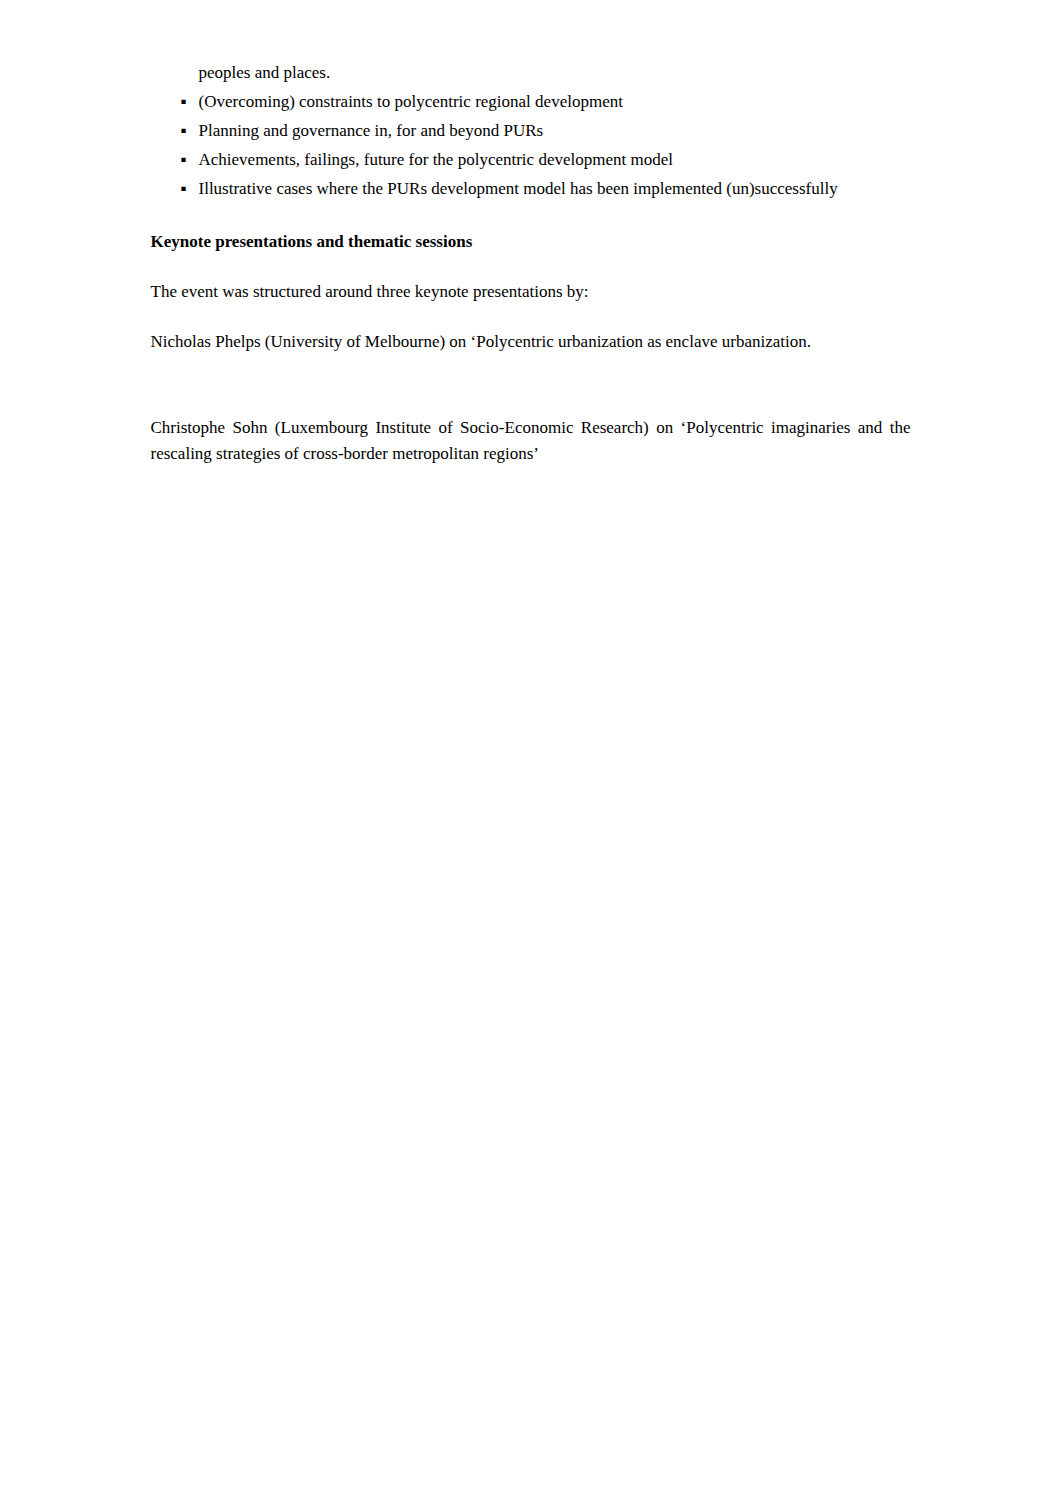peoples and places.
(Overcoming) constraints to polycentric regional development
Planning and governance in, for and beyond PURs
Achievements, failings, future for the polycentric development model
Illustrative cases where the PURs development model has been implemented (un)successfully
Keynote presentations and thematic sessions
The event was structured around three keynote presentations by:
Nicholas Phelps (University of Melbourne) on ‘Polycentric urbanization as enclave urbanization.
Christophe Sohn (Luxembourg Institute of Socio-Economic Research) on ‘Polycentric imaginaries and the rescaling strategies of cross-border metropolitan regions’